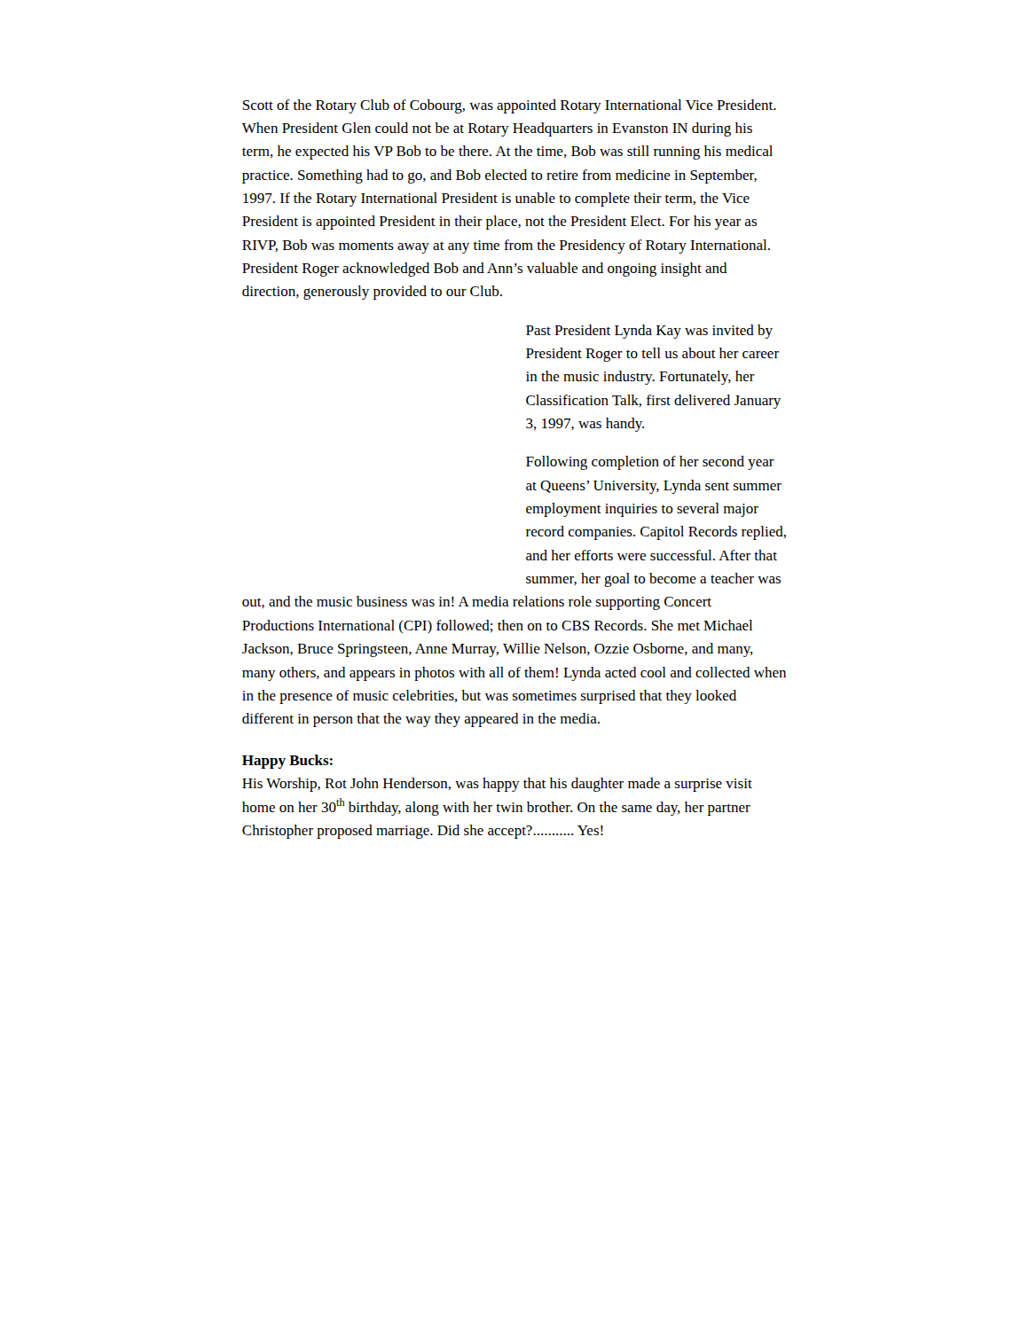Scott of the Rotary Club of Cobourg, was appointed Rotary International Vice President. When President Glen could not be at Rotary Headquarters in Evanston IN during his term, he expected his VP Bob to be there. At the time, Bob was still running his medical practice. Something had to go, and Bob elected to retire from medicine in September, 1997. If the Rotary International President is unable to complete their term, the Vice President is appointed President in their place, not the President Elect. For his year as RIVP, Bob was moments away at any time from the Presidency of Rotary International. President Roger acknowledged Bob and Ann’s valuable and ongoing insight and direction, generously provided to our Club.
Past President Lynda Kay was invited by President Roger to tell us about her career in the music industry. Fortunately, her Classification Talk, first delivered January 3, 1997, was handy.
Following completion of her second year at Queens’ University, Lynda sent summer employment inquiries to several major record companies. Capitol Records replied, and her efforts were successful. After that summer, her goal to become a teacher was out, and the music business was in! A media relations role supporting Concert Productions International (CPI) followed; then on to CBS Records. She met Michael Jackson, Bruce Springsteen, Anne Murray, Willie Nelson, Ozzie Osborne, and many, many others, and appears in photos with all of them! Lynda acted cool and collected when in the presence of music celebrities, but was sometimes surprised that they looked different in person that the way they appeared in the media.
Happy Bucks:
His Worship, Rot John Henderson, was happy that his daughter made a surprise visit home on her 30th birthday, along with her twin brother. On the same day, her partner Christopher proposed marriage. Did she accept?........... Yes!